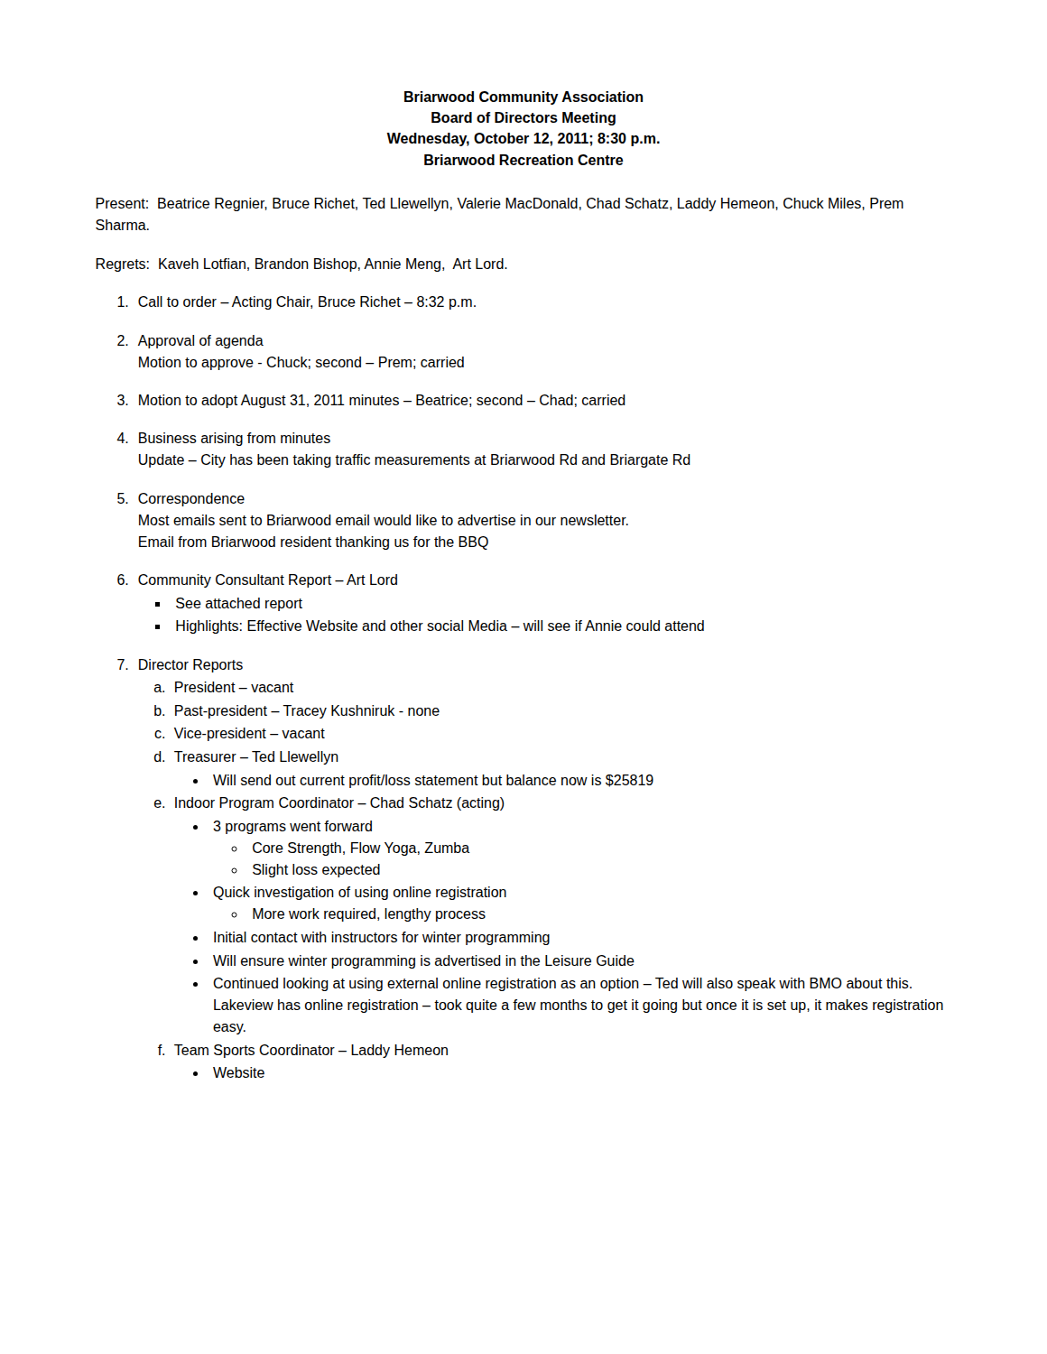Briarwood Community Association
Board of Directors Meeting
Wednesday, October 12, 2011; 8:30 p.m.
Briarwood Recreation Centre
Present: Beatrice Regnier, Bruce Richet, Ted Llewellyn, Valerie MacDonald, Chad Schatz, Laddy Hemeon, Chuck Miles, Prem Sharma.
Regrets: Kaveh Lotfian, Brandon Bishop, Annie Meng, Art Lord.
Call to order – Acting Chair, Bruce Richet – 8:32 p.m.
Approval of agenda
Motion to approve - Chuck; second – Prem; carried
Motion to adopt August 31, 2011 minutes – Beatrice; second – Chad; carried
Business arising from minutes
Update – City has been taking traffic measurements at Briarwood Rd and Briargate Rd
Correspondence
Most emails sent to Briarwood email would like to advertise in our newsletter.
Email from Briarwood resident thanking us for the BBQ
Community Consultant Report – Art Lord
See attached report
Highlights: Effective Website and other social Media – will see if Annie could attend
Director Reports
President – vacant
Past-president – Tracey Kushniruk - none
Vice-president – vacant
Treasurer – Ted Llewellyn
Will send out current profit/loss statement but balance now is $25819
Indoor Program Coordinator – Chad Schatz (acting)
3 programs went forward
Core Strength, Flow Yoga, Zumba
Slight loss expected
Quick investigation of using online registration
More work required, lengthy process
Initial contact with instructors for winter programming
Will ensure winter programming is advertised in the Leisure Guide
Continued looking at using external online registration as an option – Ted will also speak with BMO about this. Lakeview has online registration – took quite a few months to get it going but once it is set up, it makes registration easy.
Team Sports Coordinator – Laddy Hemeon
Website